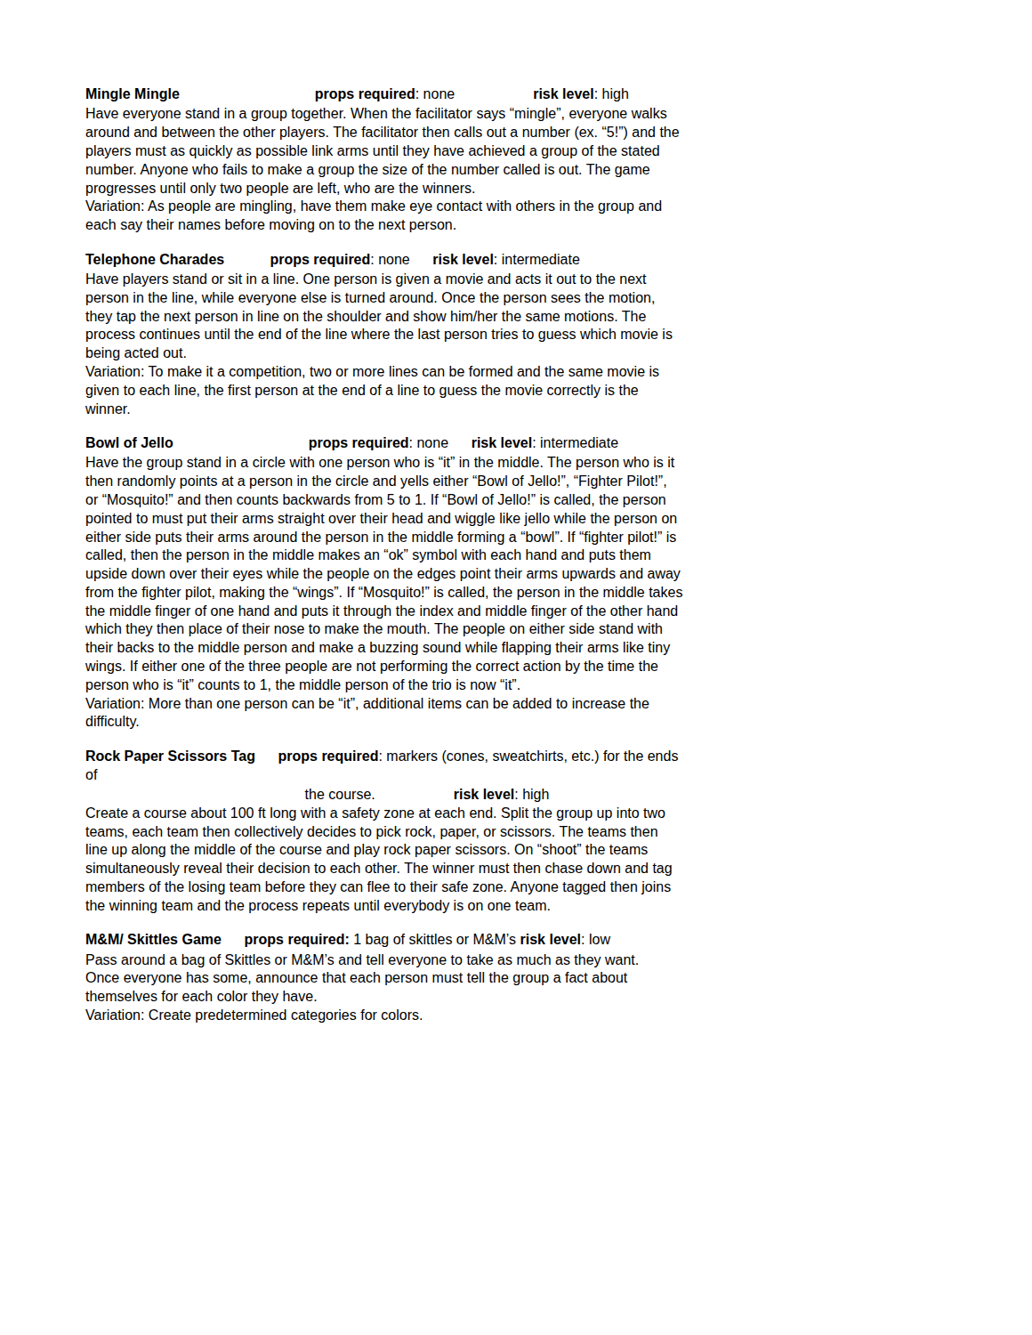Mingle Mingle props required: none risk level: high
Have everyone stand in a group together. When the facilitator says “mingle”, everyone walks around and between the other players. The facilitator then calls out a number (ex. “5!”) and the players must as quickly as possible link arms until they have achieved a group of the stated number. Anyone who fails to make a group the size of the number called is out. The game progresses until only two people are left, who are the winners.
Variation: As people are mingling, have them make eye contact with others in the group and each say their names before moving on to the next person.
Telephone Charades props required: none risk level: intermediate
Have players stand or sit in a line. One person is given a movie and acts it out to the next person in the line, while everyone else is turned around. Once the person sees the motion, they tap the next person in line on the shoulder and show him/her the same motions. The process continues until the end of the line where the last person tries to guess which movie is being acted out.
Variation: To make it a competition, two or more lines can be formed and the same movie is given to each line, the first person at the end of a line to guess the movie correctly is the winner.
Bowl of Jello props required: none risk level: intermediate
Have the group stand in a circle with one person who is “it” in the middle. The person who is it then randomly points at a person in the circle and yells either “Bowl of Jello!”, “Fighter Pilot!”, or “Mosquito!” and then counts backwards from 5 to 1. If “Bowl of Jello!” is called, the person pointed to must put their arms straight over their head and wiggle like jello while the person on either side puts their arms around the person in the middle forming a “bowl”. If “fighter pilot!” is called, then the person in the middle makes an “ok” symbol with each hand and puts them upside down over their eyes while the people on the edges point their arms upwards and away from the fighter pilot, making the “wings”. If “Mosquito!” is called, the person in the middle takes the middle finger of one hand and puts it through the index and middle finger of the other hand which they then place of their nose to make the mouth. The people on either side stand with their backs to the middle person and make a buzzing sound while flapping their arms like tiny wings. If either one of the three people are not performing the correct action by the time the person who is “it” counts to 1, the middle person of the trio is now “it”.
Variation: More than one person can be “it”, additional items can be added to increase the difficulty.
Rock Paper Scissors Tag props required: markers (cones, sweatchirts, etc.) for the ends of
the course. risk level: high
Create a course about 100 ft long with a safety zone at each end. Split the group up into two teams, each team then collectively decides to pick rock, paper, or scissors. The teams then line up along the middle of the course and play rock paper scissors. On “shoot” the teams simultaneously reveal their decision to each other. The winner must then chase down and tag members of the losing team before they can flee to their safe zone. Anyone tagged then joins the winning team and the process repeats until everybody is on one team.
M&M/ Skittles Game props required: 1 bag of skittles or M&M’s risk level: low
Pass around a bag of Skittles or M&M’s and tell everyone to take as much as they want.
Once everyone has some, announce that each person must tell the group a fact about themselves for each color they have.
Variation: Create predetermined categories for colors.